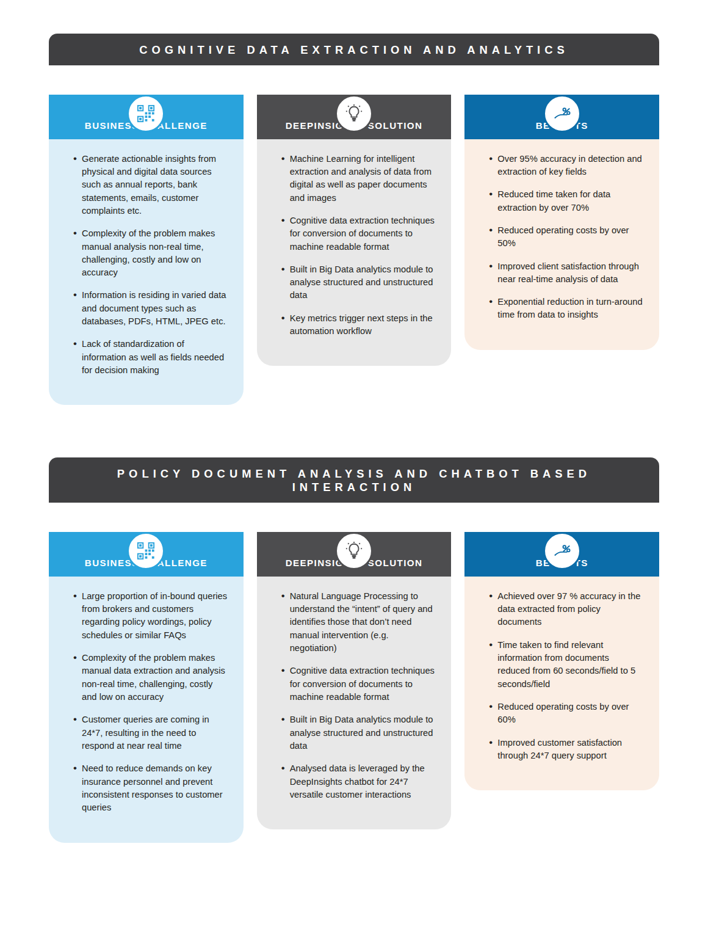Cognitive Data Extraction and Analytics
Business Challenge
Generate actionable insights from physical and digital data sources such as annual reports, bank statements, emails, customer complaints etc.
Complexity of the problem makes manual analysis non-real time, challenging, costly and low on accuracy
Information is residing in varied data and document types such as databases, PDFs, HTML, JPEG etc.
Lack of standardization of information as well as fields needed for decision making
DeepInsights Solution
Machine Learning for intelligent extraction and analysis of data from digital as well as paper documents and images
Cognitive data extraction techniques for conversion of documents to machine readable format
Built in Big Data analytics module to analyse structured and unstructured data
Key metrics trigger next steps in the automation workflow
Benefits
Over 95% accuracy in detection and extraction of key fields
Reduced time taken for data extraction by over 70%
Reduced operating costs by over 50%
Improved client satisfaction through near real-time analysis of data
Exponential reduction in turn-around time from data to insights
Policy Document Analysis and Chatbot Based Interaction
Business Challenge
Large proportion of in-bound queries from brokers and customers regarding policy wordings, policy schedules or similar FAQs
Complexity of the problem makes manual data extraction and analysis non-real time, challenging, costly and low on accuracy
Customer queries are coming in 24*7, resulting in the need to respond at near real time
Need to reduce demands on key insurance personnel and prevent inconsistent responses to customer queries
DeepInsights Solution
Natural Language Processing to understand the “intent” of query and identifies those that don’t need manual intervention (e.g. negotiation)
Cognitive data extraction techniques for conversion of documents to machine readable format
Built in Big Data analytics module to analyse structured and unstructured data
Analysed data is leveraged by the DeepInsights chatbot for 24*7 versatile customer interactions
Benefits
Achieved over 97 % accuracy in the data extracted from policy documents
Time taken to find relevant information from documents reduced from 60 seconds/field to 5 seconds/field
Reduced operating costs by over 60%
Improved customer satisfaction through 24*7 query support